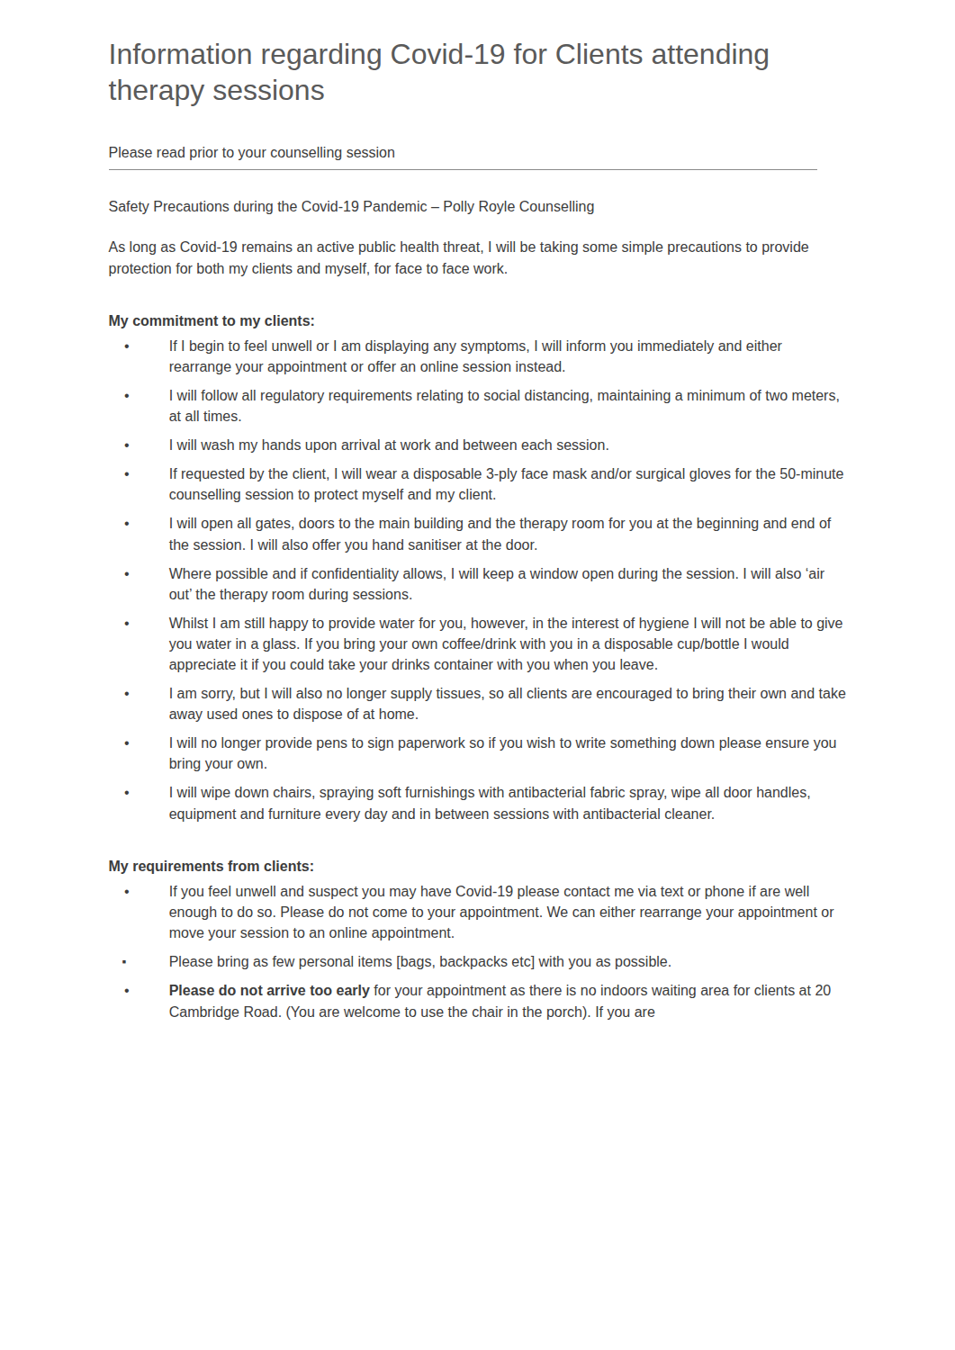Information regarding Covid-19 for Clients attending therapy sessions
Please read prior to your counselling session
Safety Precautions during the Covid-19 Pandemic – Polly Royle Counselling
As long as Covid-19 remains an active public health threat, I will be taking some simple precautions to provide protection for both my clients and myself, for face to face work.
My commitment to my clients:
If I begin to feel unwell or I am displaying any symptoms, I will inform you immediately and either rearrange your appointment or offer an online session instead.
I will follow all regulatory requirements relating to social distancing, maintaining a minimum of two meters, at all times.
I will wash my hands upon arrival at work and between each session.
If requested by the client, I will wear a disposable 3-ply face mask and/or surgical gloves for the 50-minute counselling session to protect myself and my client.
I will open all gates, doors to the main building and the therapy room for you at the beginning and end of the session. I will also offer you hand sanitiser at the door.
Where possible and if confidentiality allows, I will keep a window open during the session. I will also ‘air out’ the therapy room during sessions.
Whilst I am still happy to provide water for you, however, in the interest of hygiene I will not be able to give you water in a glass. If you bring your own coffee/drink with you in a disposable cup/bottle I would appreciate it if you could take your drinks container with you when you leave.
I am sorry, but I will also no longer supply tissues, so all clients are encouraged to bring their own and take away used ones to dispose of at home.
I will no longer provide pens to sign paperwork so if you wish to write something down please ensure you bring your own.
I will wipe down chairs, spraying soft furnishings with antibacterial fabric spray, wipe all door handles, equipment and furniture every day and in between sessions with antibacterial cleaner.
My requirements from clients:
If you feel unwell and suspect you may have Covid-19 please contact me via text or phone if are well enough to do so. Please do not come to your appointment. We can either rearrange your appointment or move your session to an online appointment.
Please bring as few personal items [bags, backpacks etc] with you as possible.
Please do not arrive too early for your appointment as there is no indoors waiting area for clients at 20 Cambridge Road. (You are welcome to use the chair in the porch). If you are